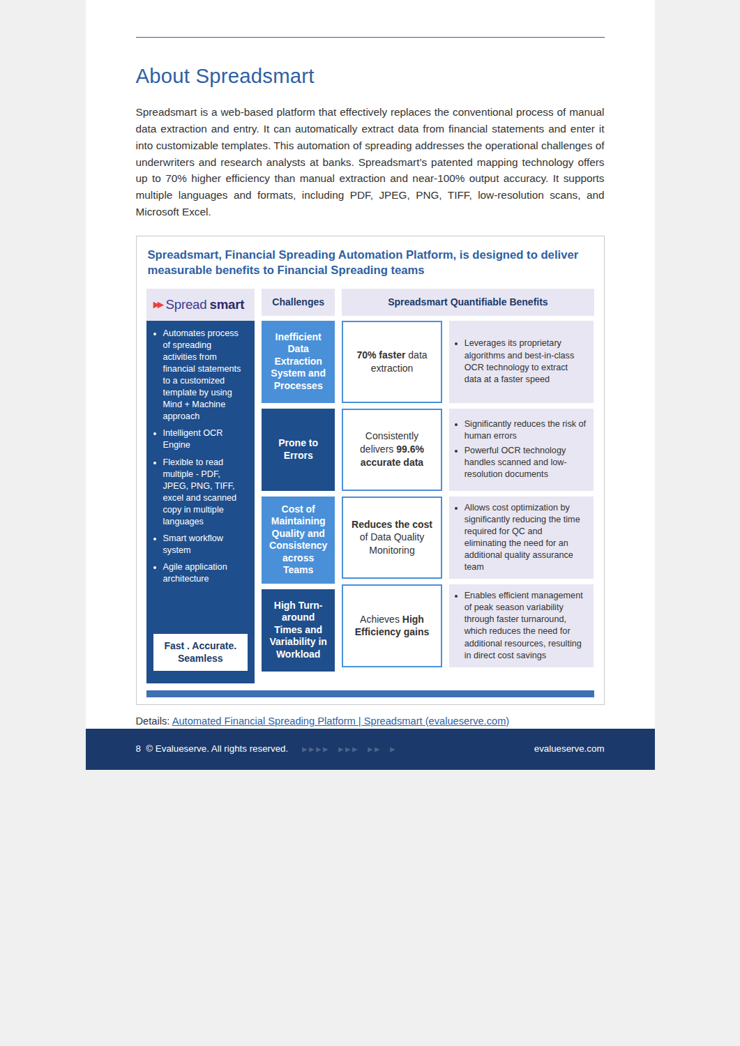About Spreadsmart
Spreadsmart is a web-based platform that effectively replaces the conventional process of manual data extraction and entry. It can automatically extract data from financial statements and enter it into customizable templates. This automation of spreading addresses the operational challenges of underwriters and research analysts at banks. Spreadsmart’s patented mapping technology offers up to 70% higher efficiency than manual extraction and near-100% output accuracy. It supports multiple languages and formats, including PDF, JPEG, PNG, TIFF, low-resolution scans, and Microsoft Excel.
Spreadsmart, Financial Spreading Automation Platform, is designed to deliver
measurable benefits to Financial Spreading teams
▸▸Spread smart
Challenges
Spreadsmart Quantifiable Benefits
Automates process of spreading activities from financial statements to a customized template by using Mind + Machine approach
Intelligent OCR Engine
Flexible to read multiple - PDF, JPEG, PNG, TIFF, excel and scanned copy in multiple languages
Smart workflow system
Agile application architecture
Fast . Accurate.
Seamless
Inefficient Data Extraction
System and Processes
Prone to Errors
Cost of Maintaining Quality and Consistency across Teams
High Turn-around Times and Variability in Workload
70% faster data extraction
Leverages its proprietary algorithms and best-in-class OCR technology to extract data at a faster speed
Consistently delivers 99.6% accurate data
Significantly reduces the risk of human errors
Powerful OCR technology handles scanned and low-resolution documents
Reduces the cost of Data Quality Monitoring
Allows cost optimization by significantly reducing the time required for QC and eliminating the need for an additional quality assurance team
Achieves High Efficiency gains
Enables efficient management of peak season variability through faster turnaround, which reduces the need for additional resources, resulting in direct cost savings
Details: Automated Financial Spreading Platform | Spreadsmart (evalueserve.com)
8 © Evalueserve. All rights reserved.
▸▸▸▸ ▸▸▸ ▸▸ ▸
evalueserve.com